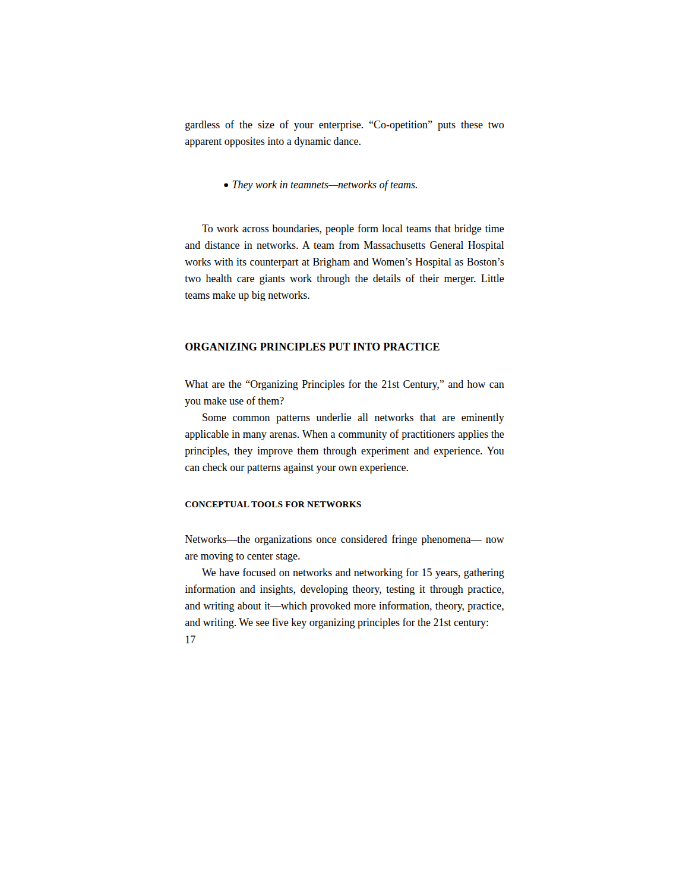gardless of the size of your enterprise. “Co-opetition” puts these two apparent opposites into a dynamic dance.
●They work in teamnets—networks of teams.
To work across boundaries, people form local teams that bridge time and distance in networks. A team from Massachusetts General Hospital works with its counterpart at Brigham and Women’s Hospital as Boston’s two health care giants work through the details of their merger. Little teams make up big networks.
ORGANIZING PRINCIPLES PUT INTO PRACTICE
What are the “Organizing Principles for the 21st Century,” and how can you make use of them?
Some common patterns underlie all networks that are eminently applicable in many arenas. When a community of practitioners applies the principles, they improve them through experiment and experience. You can check our patterns against your own experience.
CONCEPTUAL TOOLS FOR NETWORKS
Networks—the organizations once considered fringe phenomena— now are moving to center stage.
We have focused on networks and networking for 15 years, gathering information and insights, developing theory, testing it through practice, and writing about it—which provoked more information, theory, practice, and writing. We see five key organizing principles for the 21st century:
17